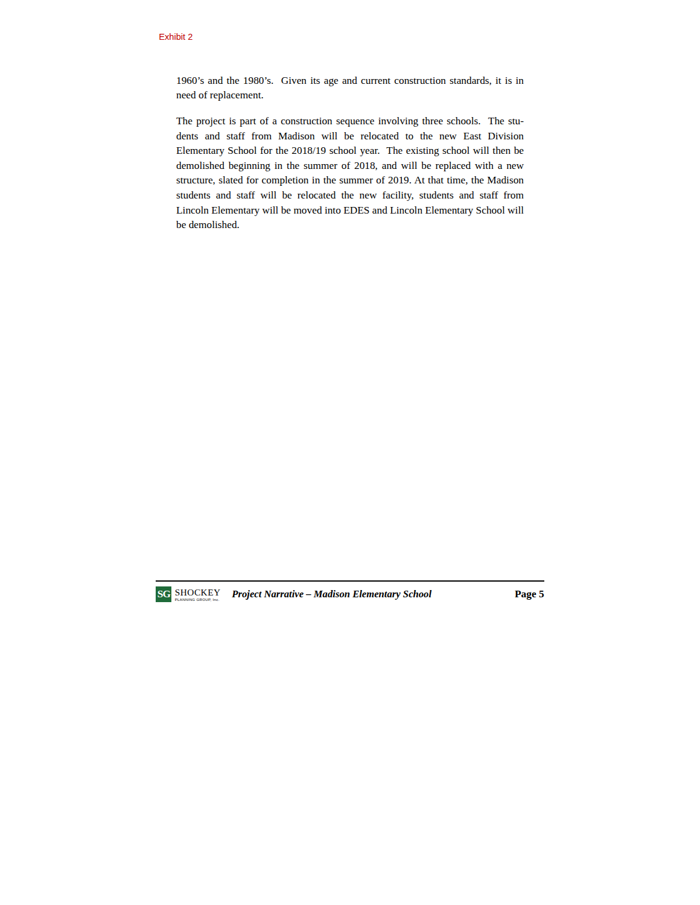Exhibit 2
1960’s and the 1980’s. Given its age and current construction standards, it is in need of replacement.
The project is part of a construction sequence involving three schools. The students and staff from Madison will be relocated to the new East Division Elementary School for the 2018/19 school year. The existing school will then be demolished beginning in the summer of 2018, and will be replaced with a new structure, slated for completion in the summer of 2019. At that time, the Madison students and staff will be relocated the new facility, students and staff from Lincoln Elementary will be moved into EDES and Lincoln Elementary School will be demolished.
SG SHOCKEY PLANNING GROUP, Inc. Project Narrative – Madison Elementary School
Page 5